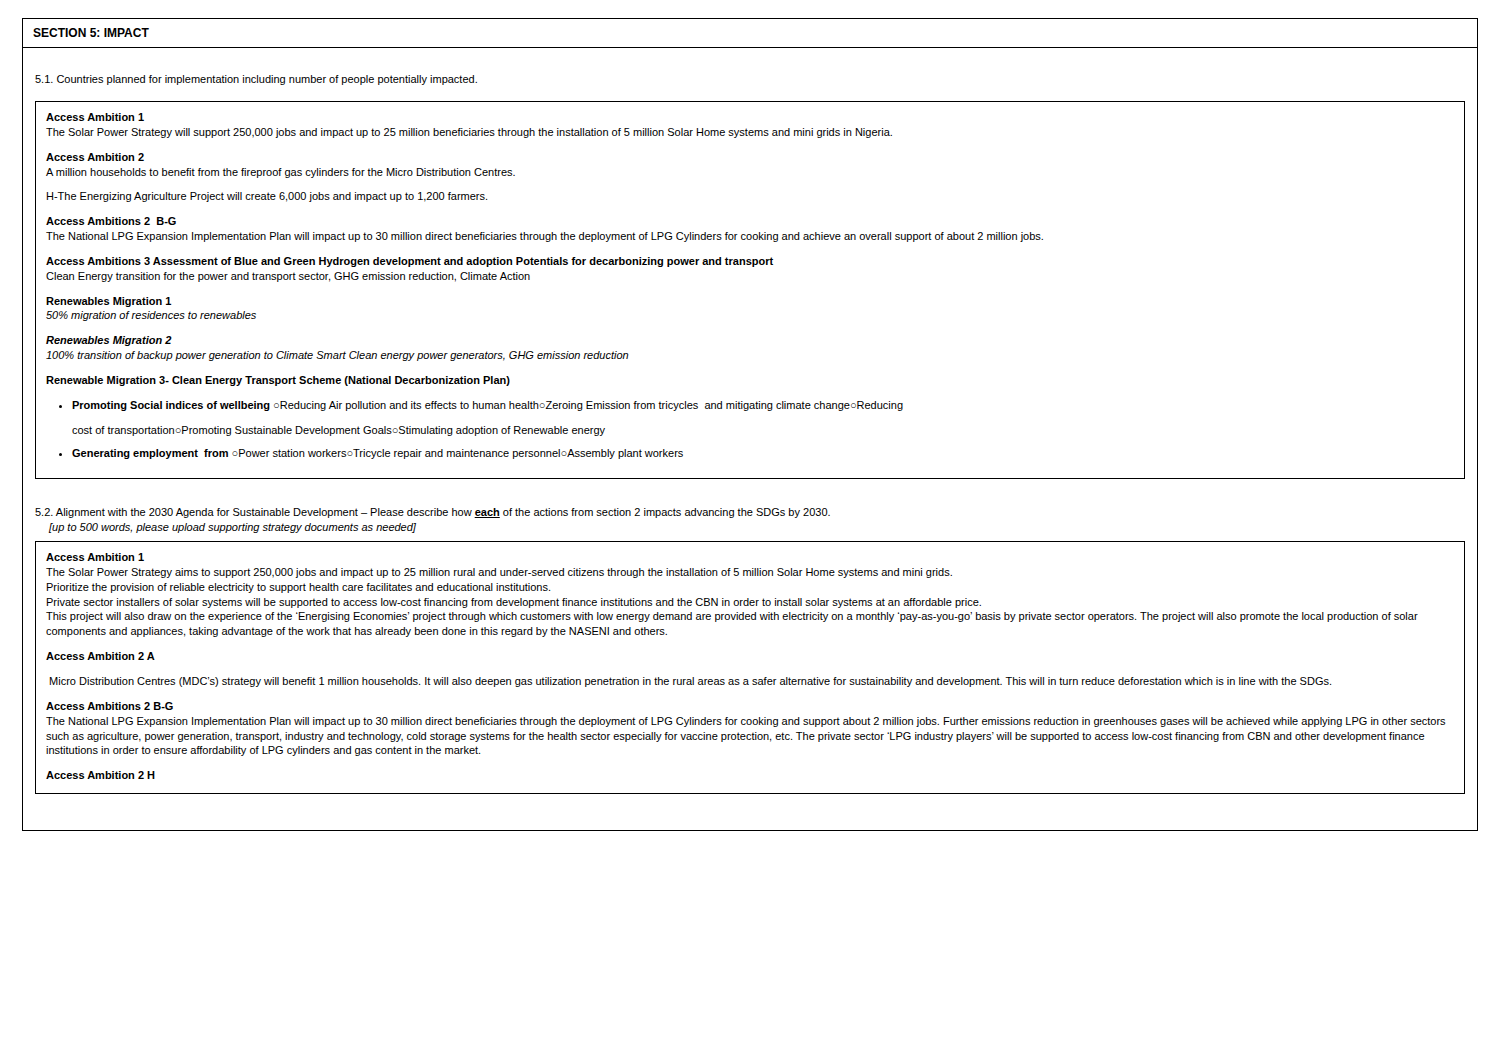SECTION 5: IMPACT
5.1. Countries planned for implementation including number of people potentially impacted.
Access Ambition 1
The Solar Power Strategy will support 250,000 jobs and impact up to 25 million beneficiaries through the installation of 5 million Solar Home systems and mini grids in Nigeria.
Access Ambition 2
A million households to benefit from the fireproof gas cylinders for the Micro Distribution Centres.
H-The Energizing Agriculture Project will create 6,000 jobs and impact up to 1,200 farmers.
Access Ambitions 2 B-G
The National LPG Expansion Implementation Plan will impact up to 30 million direct beneficiaries through the deployment of LPG Cylinders for cooking and achieve an overall support of about 2 million jobs.
Access Ambitions 3 Assessment of Blue and Green Hydrogen development and adoption Potentials for decarbonizing power and transport
Clean Energy transition for the power and transport sector, GHG emission reduction, Climate Action
Renewables Migration 1
50% migration of residences to renewables
Renewables Migration 2
100% transition of backup power generation to Climate Smart Clean energy power generators, GHG emission reduction
Renewable Migration 3- Clean Energy Transport Scheme (National Decarbonization Plan)
Promoting Social indices of wellbeing ○Reducing Air pollution and its effects to human health○Zeroing Emission from tricycles and mitigating climate change○Reducing
cost of transportation○Promoting Sustainable Development Goals○Stimulating adoption of Renewable energy
Generating employment from ○Power station workers○Tricycle repair and maintenance personnel○Assembly plant workers
5.2. Alignment with the 2030 Agenda for Sustainable Development – Please describe how each of the actions from section 2 impacts advancing the SDGs by 2030. [up to 500 words, please upload supporting strategy documents as needed]
Access Ambition 1
The Solar Power Strategy aims to support 250,000 jobs and impact up to 25 million rural and under-served citizens through the installation of 5 million Solar Home systems and mini grids.
Prioritize the provision of reliable electricity to support health care facilitates and educational institutions.
Private sector installers of solar systems will be supported to access low-cost financing from development finance institutions and the CBN in order to install solar systems at an affordable price.
This project will also draw on the experience of the ‘Energising Economies’ project through which customers with low energy demand are provided with electricity on a monthly ‘pay-as-you-go’ basis by private sector operators. The project will also promote the local production of solar components and appliances, taking advantage of the work that has already been done in this regard by the NASENI and others.
Access Ambition 2 A
Micro Distribution Centres (MDC’s) strategy will benefit 1 million households. It will also deepen gas utilization penetration in the rural areas as a safer alternative for sustainability and development. This will in turn reduce deforestation which is in line with the SDGs.
Access Ambitions 2 B-G
The National LPG Expansion Implementation Plan will impact up to 30 million direct beneficiaries through the deployment of LPG Cylinders for cooking and support about 2 million jobs. Further emissions reduction in greenhouses gases will be achieved while applying LPG in other sectors such as agriculture, power generation, transport, industry and technology, cold storage systems for the health sector especially for vaccine protection, etc. The private sector ‘LPG industry players’ will be supported to access low-cost financing from CBN and other development finance institutions in order to ensure affordability of LPG cylinders and gas content in the market.
Access Ambition 2 H